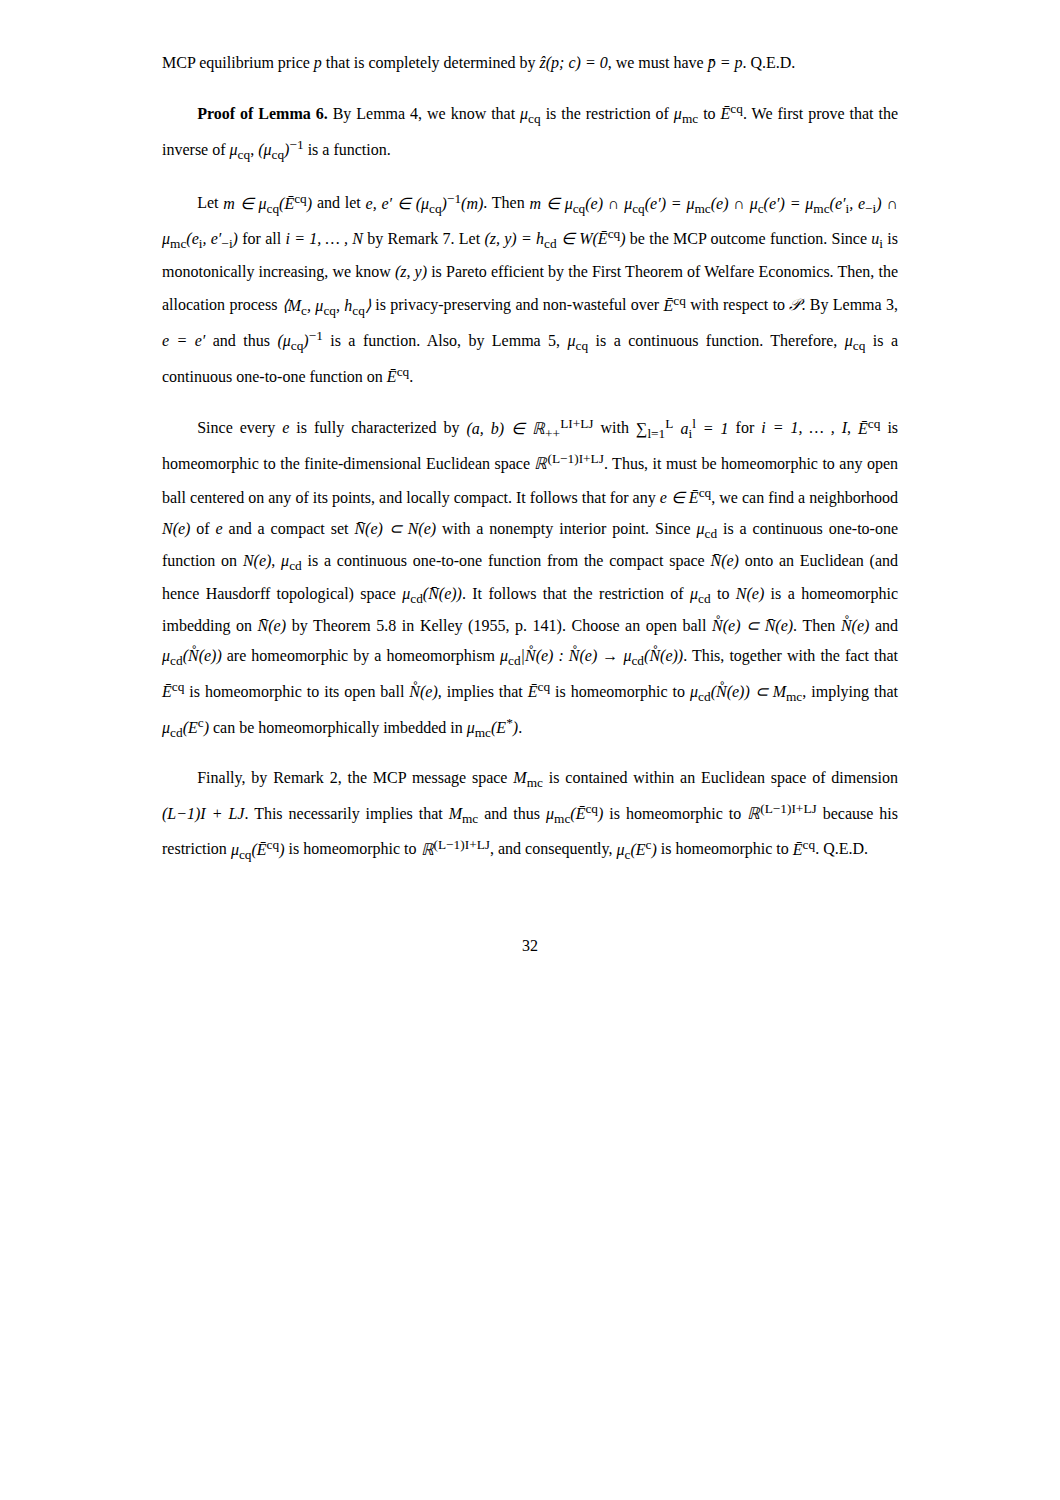MCP equilibrium price p that is completely determined by ẑ(p; c) = 0, we must have p̄ = p. Q.E.D.
Proof of Lemma 6. By Lemma 4, we know that μcq is the restriction of μmc to Ēcq. We first prove that the inverse of μcq, (μcq)−1 is a function.
Let m ∈ μcq(Ēcq) and let e, e′ ∈ (μcq)−1(m). Then m ∈ μcq(e) ∩ μcq(e′) = μmc(e) ∩ μc(e′) = μmc(e′i, e−i) ∩ μmc(ei, e′−i) for all i = 1, … , N by Remark 7. Let (z, y) = hcd ∈ W(Ēcq) be the MCP outcome function. Since ui is monotonically increasing, we know (z, y) is Pareto efficient by the First Theorem of Welfare Economics. Then, the allocation process ⟨Mc, μcq, hcq⟩ is privacy-preserving and non-wasteful over Ēcq with respect to 𝒫. By Lemma 3, e = e′ and thus (μcq)−1 is a function. Also, by Lemma 5, μcq is a continuous function. Therefore, μcq is a continuous one-to-one function on Ēcq.
Since every e is fully characterized by (a, b) ∈ ℝ++LI+LJ with ∑l=1L ail = 1 for i = 1, … , I, Ēcq is homeomorphic to the finite-dimensional Euclidean space ℝ(L−1)I+LJ. Thus, it must be homeomorphic to any open ball centered on any of its points, and locally compact. It follows that for any e ∈ Ēcq, we can find a neighborhood N(e) of e and a compact set N̄(e) ⊂ N(e) with a nonempty interior point. Since μcd is a continuous one-to-one function on N(e), μcd is a continuous one-to-one function from the compact space N̄(e) onto an Euclidean (and hence Hausdorff topological) space μcd(N̄(e)). It follows that the restriction of μcd to N(e) is a homeomorphic imbedding on N̄(e) by Theorem 5.8 in Kelley (1955, p. 141). Choose an open ball N̊(e) ⊂ N̄(e). Then N̊(e) and μcd(N̊(e)) are homeomorphic by a homeomorphism μcd|N̊(e) : N̊(e) → μcd(N̊(e)). This, together with the fact that Ēcq is homeomorphic to its open ball N̊(e), implies that Ēcq is homeomorphic to μcd(N̊(e)) ⊂ Mmc, implying that μcd(Ec) can be homeomorphically imbedded in μmc(E*).
Finally, by Remark 2, the MCP message space Mmc is contained within an Euclidean space of dimension (L−1)I + LJ. This necessarily implies that Mmc and thus μmc(Ēcq) is homeomorphic to ℝ(L−1)I+LJ because his restriction μcq(Ēcq) is homeomorphic to ℝ(L−1)I+LJ, and consequently, μc(Ec) is homeomorphic to Ēcq. Q.E.D.
32